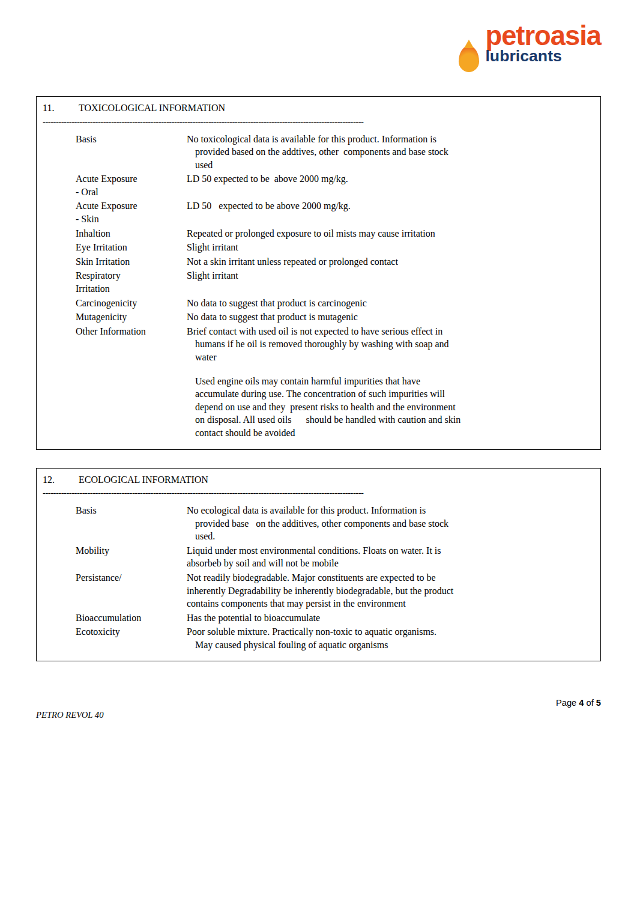petroasia
lubricants
11. TOXICOLOGICAL INFORMATION
--------------------------------------------------------------------------------------------------------------------------
| Basis | No toxicological data is available for this product. Information is provided based on the addtives, other components and base stock used |
| Acute Exposure - Oral | LD 50 expected to be above 2000 mg/kg. |
| Acute Exposure - Skin | LD 50 expected to be above 2000 mg/kg. |
| Inhaltion | Repeated or prolonged exposure to oil mists may cause irritation |
| Eye Irritation | Slight irritant |
| Skin Irritation | Not a skin irritant unless repeated or prolonged contact |
| Respiratory Irritation | Slight irritant |
| Carcinogenicity | No data to suggest that product is carcinogenic |
| Mutagenicity | No data to suggest that product is mutagenic |
| Other Information | Brief contact with used oil is not expected to have serious effect in humans if he oil is removed thoroughly by washing with soap and water |
| | Used engine oils may contain harmful impurities that have accumulate during use. The concentration of such impurities will depend on use and they present risks to health and the environment on disposal. All used oils should be handled with caution and skin contact should be avoided |
12. ECOLOGICAL INFORMATION
--------------------------------------------------------------------------------------------------------------------------
| Basis | No ecological data is available for this product. Information is provided base on the additives, other components and base stock used. |
| Mobility | Liquid under most environmental conditions. Floats on water. It is absorbeb by soil and will not be mobile |
| Persistance/ | Not readily biodegradable. Major constituents are expected to be inherently Degradability be inherently biodegradable, but the product contains components that may persist in the environment |
| Bioaccumulation | Has the potential to bioaccumulate |
| Ecotoxicity | Poor soluble mixture. Practically non-toxic to aquatic organisms. May caused physical fouling of aquatic organisms |
Page 4 of 5
PETRO REVOL 40